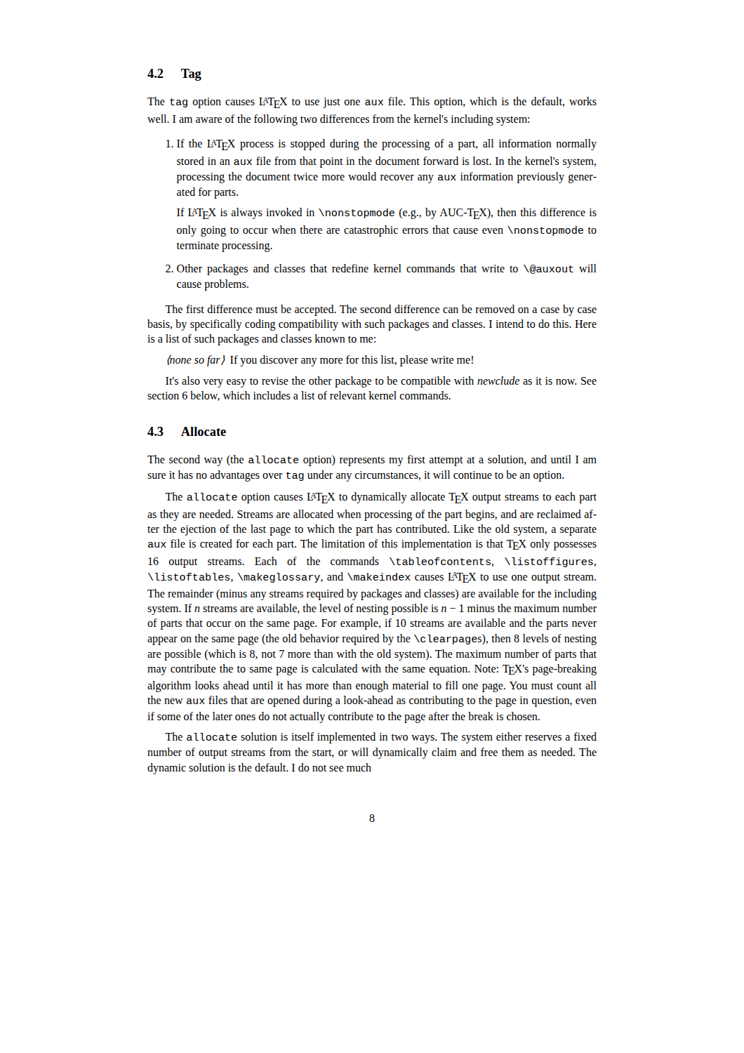4.2 Tag
The tag option causes La Te X to use just one aux file. This option, which is the default, works well. I am aware of the following two differences from the kernel's including system:
If the La Te X process is stopped during the processing of a part, all information normally stored in an aux file from that point in the document forward is lost. In the kernel's system, processing the document twice more would recover any aux information previously generated for parts.
If La Te X is always invoked in \nonstopmode (e.g., by AUC-Te X), then this difference is only going to occur when there are catastrophic errors that cause even \nonstopmode to terminate processing.
Other packages and classes that redefine kernel commands that write to \@auxout will cause problems.
The first difference must be accepted. The second difference can be removed on a case by case basis, by specifically coding compatibility with such packages and classes. I intend to do this. Here is a list of such packages and classes known to me:
⟨none so far⟩ If you discover any more for this list, please write me!
It's also very easy to revise the other package to be compatible with newclude as it is now. See section 6 below, which includes a list of relevant kernel commands.
4.3 Allocate
The second way (the allocate option) represents my first attempt at a solution, and until I am sure it has no advantages over tag under any circumstances, it will continue to be an option.
The allocate option causes La Te X to dynamically allocate Te X output streams to each part as they are needed. Streams are allocated when processing of the part begins, and are reclaimed after the ejection of the last page to which the part has contributed. Like the old system, a separate aux file is created for each part. The limitation of this implementation is that Te X only possesses 16 output streams. Each of the commands \tableofcontents, \listoffigures, \listoftables, \makeglossary, and \makeindex causes La Te X to use one output stream. The remainder (minus any streams required by packages and classes) are available for the including system. If n streams are available, the level of nesting possible is n − 1 minus the maximum number of parts that occur on the same page. For example, if 10 streams are available and the parts never appear on the same page (the old behavior required by the \clearpages), then 8 levels of nesting are possible (which is 8, not 7 more than with the old system). The maximum number of parts that may contribute the to same page is calculated with the same equation. Note: Te X's page-breaking algorithm looks ahead until it has more than enough material to fill one page. You must count all the new aux files that are opened during a look-ahead as contributing to the page in question, even if some of the later ones do not actually contribute to the page after the break is chosen.
The allocate solution is itself implemented in two ways. The system either reserves a fixed number of output streams from the start, or will dynamically claim and free them as needed. The dynamic solution is the default. I do not see much
8